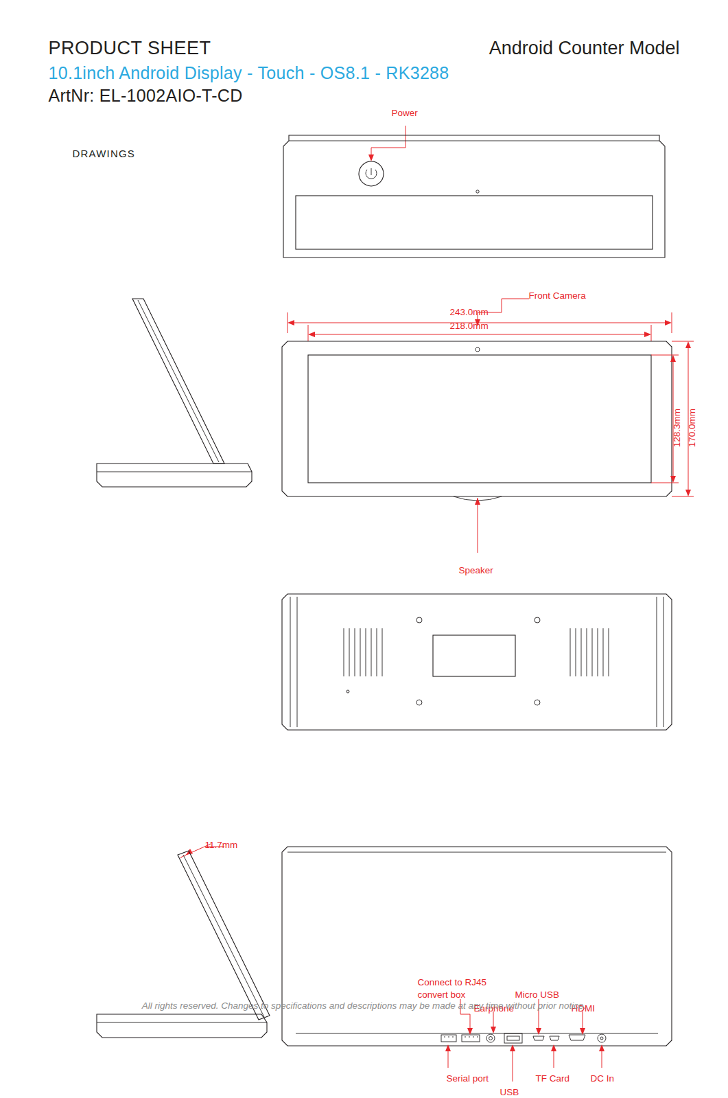PRODUCT SHEET
Android Counter Model
10.1inch Android Display - Touch - OS8.1 - RK3288
ArtNr: EL-1002AIO-T-CD
DRAWINGS
Power
Front Camera
243.0mm
218.0mm
170.0mm
128.3mm
Speaker
11.7mm
Connect to RJ45
convert box
Micro USB
HDMI
Earphone
Serial port
USB
TF Card
DC In
All rights reserved. Changes to specifications and descriptions may be made at any time without prior notice.